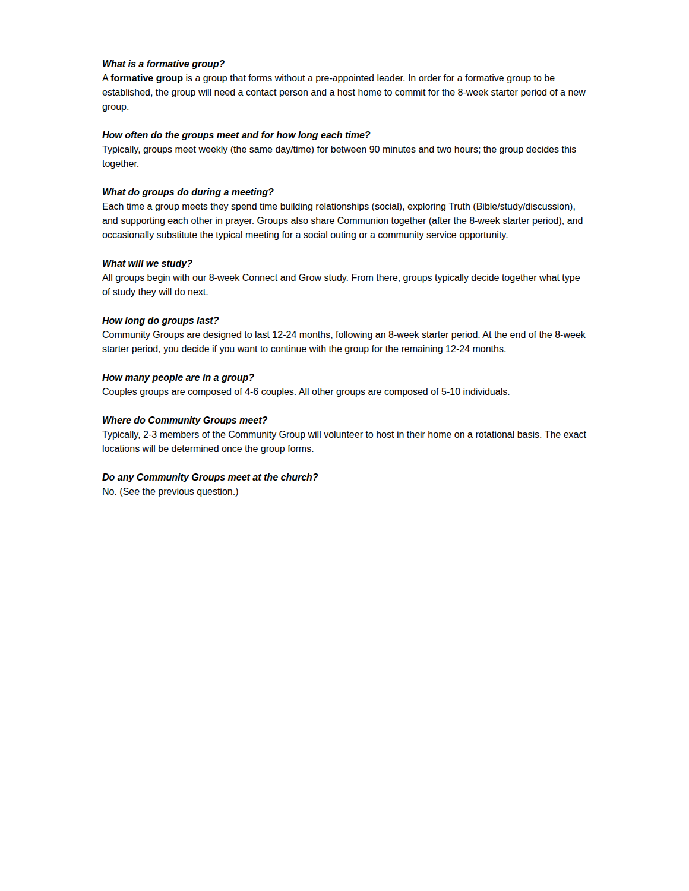What is a formative group?
A formative group is a group that forms without a pre-appointed leader. In order for a formative group to be established, the group will need a contact person and a host home to commit for the 8-week starter period of a new group.
How often do the groups meet and for how long each time?
Typically, groups meet weekly (the same day/time) for between 90 minutes and two hours; the group decides this together.
What do groups do during a meeting?
Each time a group meets they spend time building relationships (social), exploring Truth (Bible/study/discussion), and supporting each other in prayer. Groups also share Communion together (after the 8-week starter period), and occasionally substitute the typical meeting for a social outing or a community service opportunity.
What will we study?
All groups begin with our 8-week Connect and Grow study. From there, groups typically decide together what type of study they will do next.
How long do groups last?
Community Groups are designed to last 12-24 months, following an 8-week starter period. At the end of the 8-week starter period, you decide if you want to continue with the group for the remaining 12-24 months.
How many people are in a group?
Couples groups are composed of 4-6 couples. All other groups are composed of 5-10 individuals.
Where do Community Groups meet?
Typically, 2-3 members of the Community Group will volunteer to host in their home on a rotational basis. The exact locations will be determined once the group forms.
Do any Community Groups meet at the church?
No. (See the previous question.)